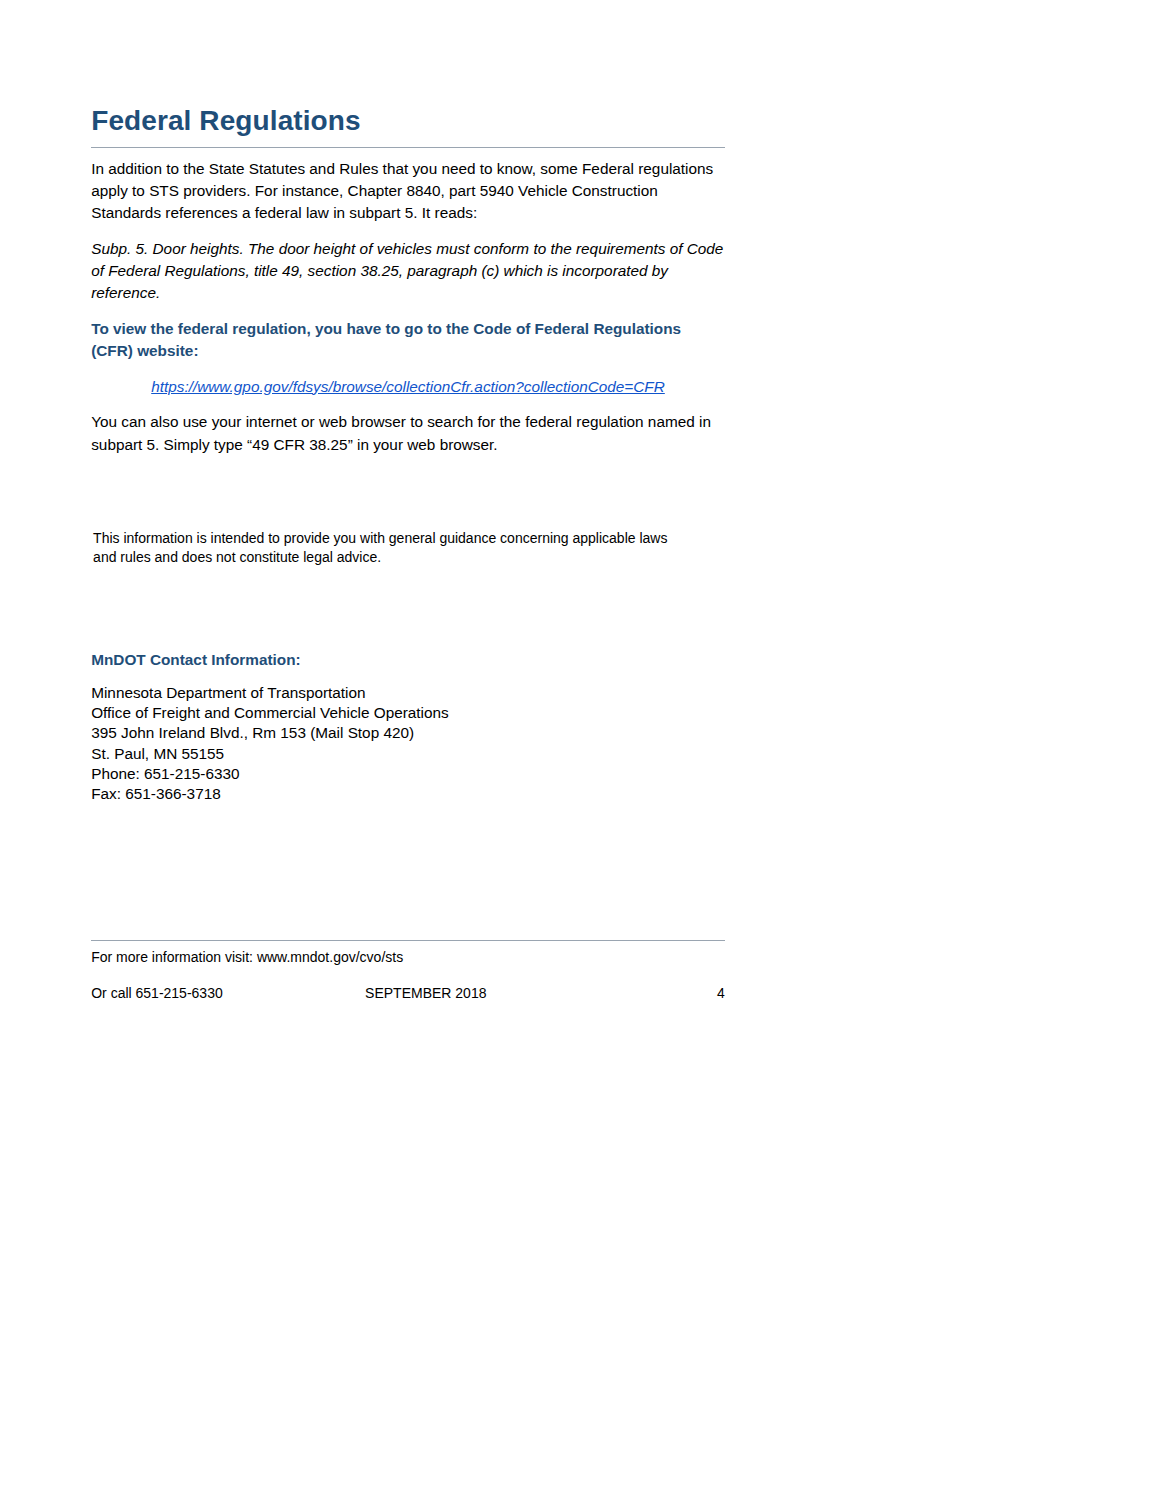Federal Regulations
In addition to the State Statutes and Rules that you need to know, some Federal regulations apply to STS providers. For instance, Chapter 8840, part 5940 Vehicle Construction Standards references a federal law in subpart 5. It reads:
Subp. 5. Door heights. The door height of vehicles must conform to the requirements of Code of Federal Regulations, title 49, section 38.25, paragraph (c) which is incorporated by reference.
To view the federal regulation, you have to go to the Code of Federal Regulations (CFR) website:
https://www.gpo.gov/fdsys/browse/collectionCfr.action?collectionCode=CFR
You can also use your internet or web browser to search for the federal regulation named in subpart 5. Simply type “49 CFR 38.25” in your web browser.
This information is intended to provide you with general guidance concerning applicable laws and rules and does not constitute legal advice.
MnDOT Contact Information:
Minnesota Department of Transportation
Office of Freight and Commercial Vehicle Operations
395 John Ireland Blvd., Rm 153 (Mail Stop 420)
St. Paul, MN 55155
Phone: 651-215-6330
Fax: 651-366-3718
For more information visit: www.mndot.gov/cvo/sts
Or call 651-215-6330
SEPTEMBER 2018
4